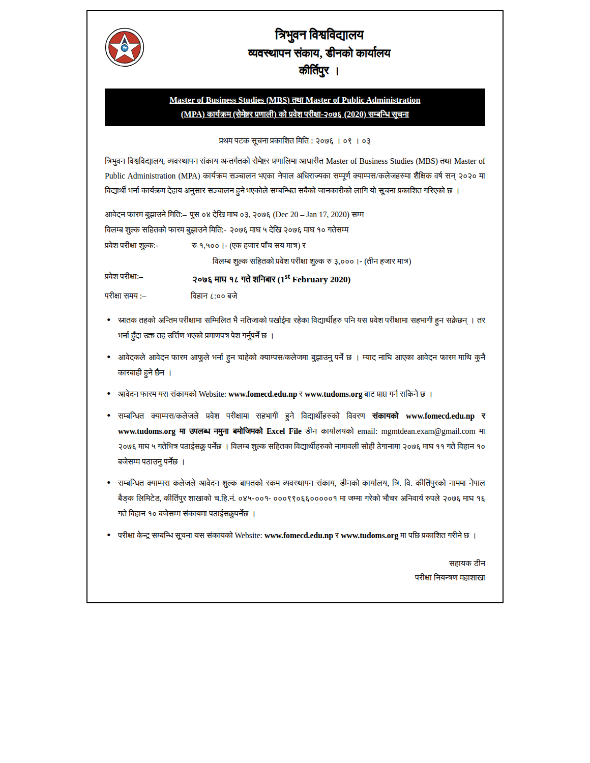त्रि
त्रिभुवन विश्वविद्यालय
व्यवस्थापन संकाय, डीनको कार्यालय
कीर्तिपुर ।
Master of Business Studies (MBS) तथा Master of Public Administration
(MPA) कार्यक्रम (सेमेष्टर प्रणाली) को प्रवेश परीक्षा-२०७६ (2020) सम्बन्धि सूचना
प्रथम पटक सूचना प्रकाशित मिति : २०७६ । ०९ । ०३
त्रिभुवन विश्वविद्यालय, व्यवस्थापन संकाय अन्तर्गतको सेमेष्टर प्रणालिमा आधारीत Master of Business Studies (MBS) तथा Master of Public Administration (MPA) कार्यक्रम सञ्चालन भएका नेपाल अधिराज्यका सम्पूर्ण क्याम्पस/कलेजहरुमा शैक्षिक वर्ष सन् २०२० मा विद्यार्थी भर्ना कार्यक्रम देहाय अनुसार सञ्चालन हुने भएकोले सम्बन्धित सबैको जानकारीको लागि यो सूचना प्रकाशित गरिएको छ ।
आवेदन फारम बुझाउने मिति:– पुस ०४ देखि माघ ०३, २०७६ (Dec 20 – Jan 17, 2020) सम्म
विलम्ब शुल्क सहितको फारम बुझाउने मिति:- २०७६ माघ ५ देखि २०७६ माघ १० गतेसम्म
प्रवेश परीक्षा शुल्क:- रु १,५००।- (एक हजार पाँच सय मात्र) र
विलम्ब शुल्क सहितको प्रवेश परीक्षा शुल्क रु ३,०००।- (तीन हजार मात्र)
प्रवेश परीक्षा:– २०७६ माघ १८ गते शनिबार (1st February 2020)
परीक्षा समय :– विहान ८:०० बजे
स्नातक तहको अन्तिम परीक्षामा सम्मिलित भै नतिजाको पर्खाईमा रहेका विद्यार्थीहरु पनि यस प्रवेश परीक्षामा सहभागी हुन सक्नेछन् । तर भर्ना हुँदा उक्त तह उर्त्तिण भएको प्रमाणपत्र पेश गर्नुपर्ने छ ।
आवेदकले आवेदन फारम आफुले भर्ना हुन चाहेको क्याम्पस/कलेजमा बुझाउनु पर्ने छ । म्याद नाघि आएका आवेदन फारम माथि कुनै कारबाही हुने छैन ।
आवेदन फारम यस संकायको Website: www.fomecd.edu.np र www.tudoms.org बाट प्राप्त गर्न सकिने छ ।
सम्बन्धित क्याम्पस/कलेजले प्रवेश परीक्षामा सहभागी हुने विद्यार्थीहरुको विवरण संकायको www.fomecd.edu.np र www.tudoms.org मा उपलब्ध नमुना बमोजिमको Excel File डीन कार्यालयको email: mgmtdean.exam@gmail.com मा २०७६ माघ ५ गतेभित्र पठाईसक्नु पर्नेछ । विलम्ब शुल्क सहितका विद्यार्थीहरुको नामावली सोही ठेगानामा २०७६ माघ ११ गते विहान १० बजेसम्म पठाउनु पर्नेछ ।
सम्बन्धित क्याम्पस कलेजले आवेदन शुल्क बापतको रकम व्यवस्थापन संकाय, डीनको कार्यालय, त्रि. वि. कीर्तिपुरको नाममा नेपाल बैङ्क लिमिटेड, कीर्तिपुर शाखाको च.हि.नं. ०४५-००१- ०००९९०६६०००००१ मा जम्मा गरेको भौचर अनिवार्य रुपले २०७६ माघ १६ गते विहान १० बजेसम्म संकायमा पठाईसक्नुपर्नेछ ।
परीक्षा केन्द्र सम्बन्धि सूचना यस संकायको Website: www.fomecd.edu.np र www.tudoms.org मा पछि प्रकाशित गरीने छ ।
सहायक डीन
परीक्षा नियन्त्रण महाशाखा